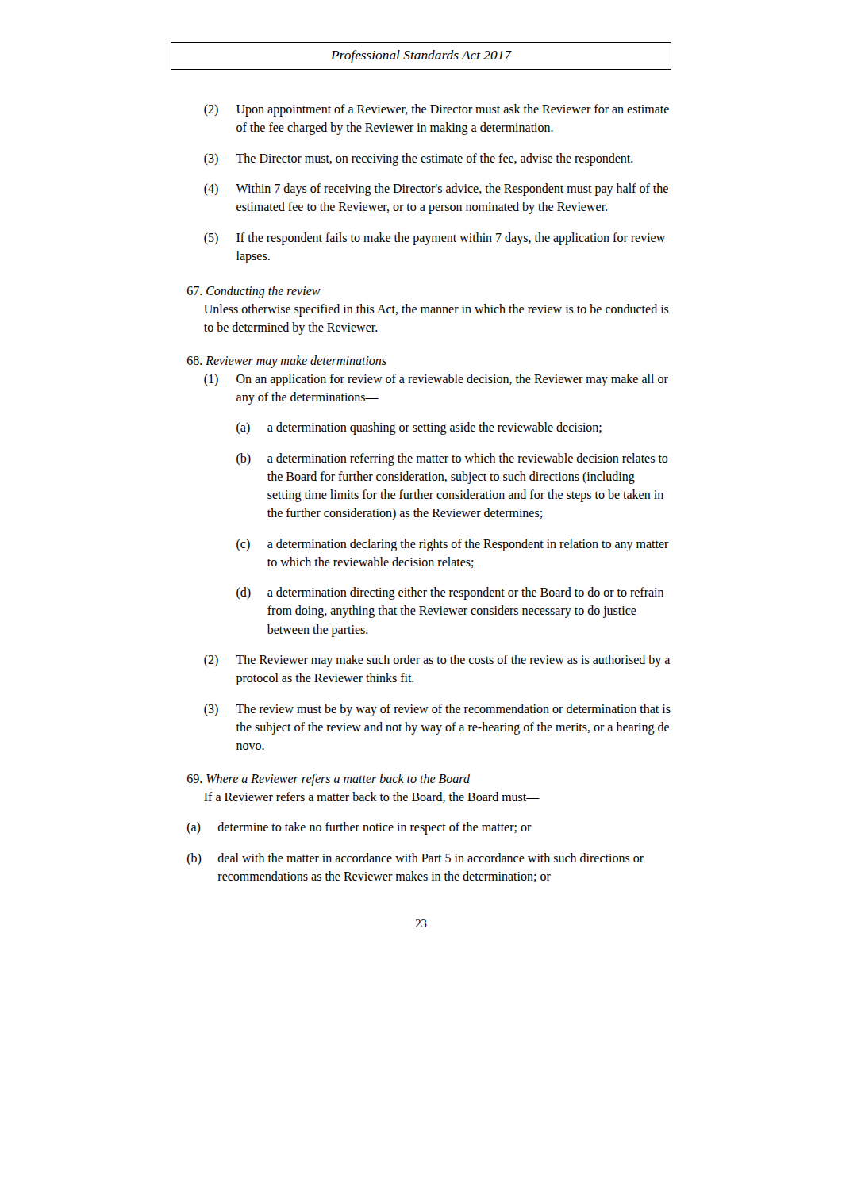Professional Standards Act 2017
(2) Upon appointment of a Reviewer, the Director must ask the Reviewer for an estimate of the fee charged by the Reviewer in making a determination.
(3) The Director must, on receiving the estimate of the fee, advise the respondent.
(4) Within 7 days of receiving the Director's advice, the Respondent must pay half of the estimated fee to the Reviewer, or to a person nominated by the Reviewer.
(5) If the respondent fails to make the payment within 7 days, the application for review lapses.
67. Conducting the review
Unless otherwise specified in this Act, the manner in which the review is to be conducted is to be determined by the Reviewer.
68. Reviewer may make determinations
(1) On an application for review of a reviewable decision, the Reviewer may make all or any of the determinations—
(a) a determination quashing or setting aside the reviewable decision;
(b) a determination referring the matter to which the reviewable decision relates to the Board for further consideration, subject to such directions (including setting time limits for the further consideration and for the steps to be taken in the further consideration) as the Reviewer determines;
(c) a determination declaring the rights of the Respondent in relation to any matter to which the reviewable decision relates;
(d) a determination directing either the respondent or the Board to do or to refrain from doing, anything that the Reviewer considers necessary to do justice between the parties.
(2) The Reviewer may make such order as to the costs of the review as is authorised by a protocol as the Reviewer thinks fit.
(3) The review must be by way of review of the recommendation or determination that is the subject of the review and not by way of a re-hearing of the merits, or a hearing de novo.
69. Where a Reviewer refers a matter back to the Board
If a Reviewer refers a matter back to the Board, the Board must—
(a) determine to take no further notice in respect of the matter; or
(b) deal with the matter in accordance with Part 5 in accordance with such directions or recommendations as the Reviewer makes in the determination; or
23